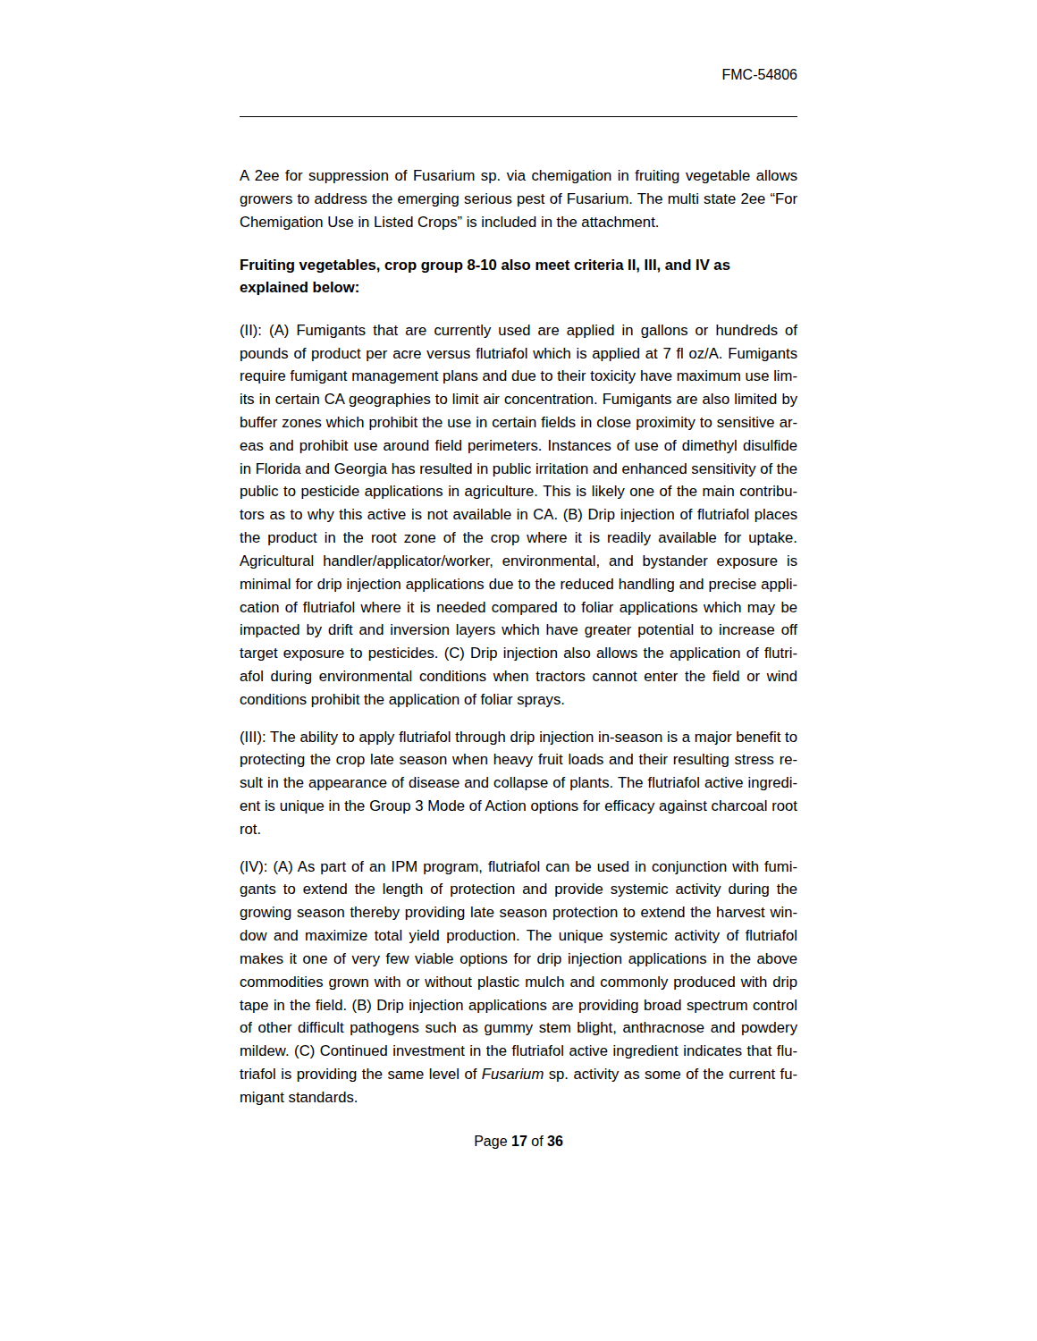FMC-54806
A 2ee for suppression of Fusarium sp. via chemigation in fruiting vegetable allows growers to address the emerging serious pest of Fusarium. The multi state 2ee “For Chemigation Use in Listed Crops” is included in the attachment.
Fruiting vegetables, crop group 8-10 also meet criteria II, III, and IV as explained below:
(II): (A) Fumigants that are currently used are applied in gallons or hundreds of pounds of product per acre versus flutriafol which is applied at 7 fl oz/A. Fumigants require fumigant management plans and due to their toxicity have maximum use limits in certain CA geographies to limit air concentration. Fumigants are also limited by buffer zones which prohibit the use in certain fields in close proximity to sensitive areas and prohibit use around field perimeters. Instances of use of dimethyl disulfide in Florida and Georgia has resulted in public irritation and enhanced sensitivity of the public to pesticide applications in agriculture. This is likely one of the main contributors as to why this active is not available in CA. (B) Drip injection of flutriafol places the product in the root zone of the crop where it is readily available for uptake. Agricultural handler/applicator/worker, environmental, and bystander exposure is minimal for drip injection applications due to the reduced handling and precise application of flutriafol where it is needed compared to foliar applications which may be impacted by drift and inversion layers which have greater potential to increase off target exposure to pesticides. (C) Drip injection also allows the application of flutriafol during environmental conditions when tractors cannot enter the field or wind conditions prohibit the application of foliar sprays.
(III): The ability to apply flutriafol through drip injection in-season is a major benefit to protecting the crop late season when heavy fruit loads and their resulting stress result in the appearance of disease and collapse of plants. The flutriafol active ingredient is unique in the Group 3 Mode of Action options for efficacy against charcoal root rot.
(IV): (A) As part of an IPM program, flutriafol can be used in conjunction with fumigants to extend the length of protection and provide systemic activity during the growing season thereby providing late season protection to extend the harvest window and maximize total yield production. The unique systemic activity of flutriafol makes it one of very few viable options for drip injection applications in the above commodities grown with or without plastic mulch and commonly produced with drip tape in the field. (B) Drip injection applications are providing broad spectrum control of other difficult pathogens such as gummy stem blight, anthracnose and powdery mildew. (C) Continued investment in the flutriafol active ingredient indicates that flutriafol is providing the same level of Fusarium sp. activity as some of the current fumigant standards.
Page 17 of 36